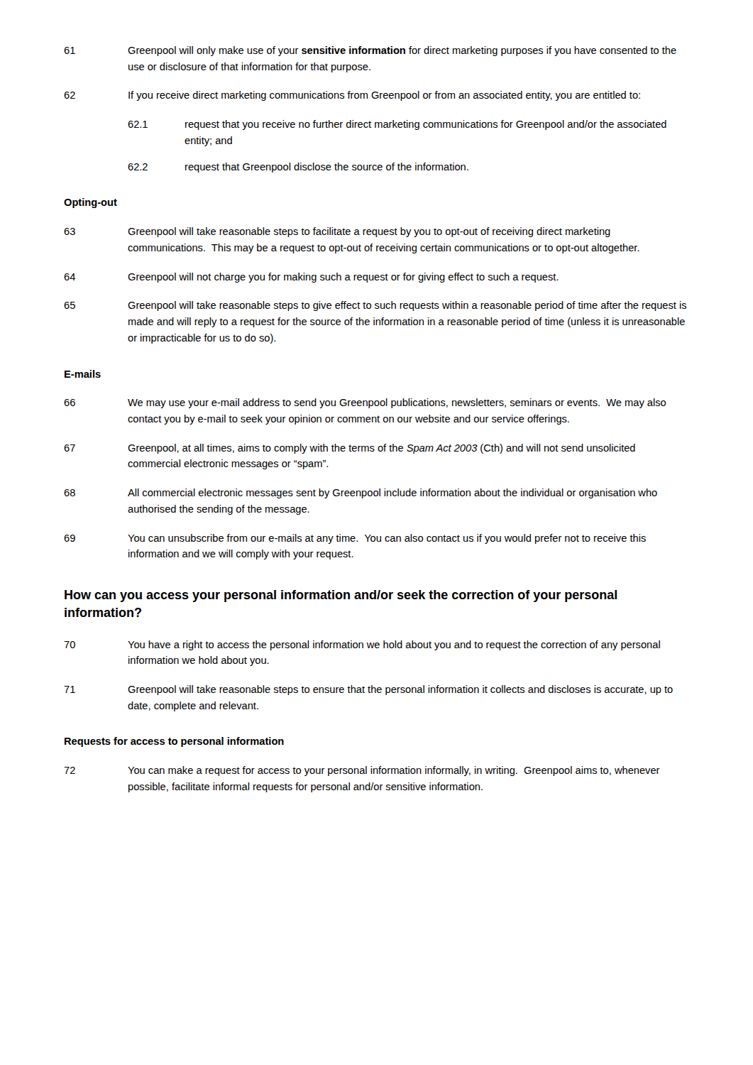61
Greenpool will only make use of your sensitive information for direct marketing purposes if you have consented to the use or disclosure of that information for that purpose.
62
If you receive direct marketing communications from Greenpool or from an associated entity, you are entitled to:
62.1
request that you receive no further direct marketing communications for Greenpool and/or the associated entity; and
62.2
request that Greenpool disclose the source of the information.
Opting-out
63
Greenpool will take reasonable steps to facilitate a request by you to opt-out of receiving direct marketing communications. This may be a request to opt-out of receiving certain communications or to opt-out altogether.
64
Greenpool will not charge you for making such a request or for giving effect to such a request.
65
Greenpool will take reasonable steps to give effect to such requests within a reasonable period of time after the request is made and will reply to a request for the source of the information in a reasonable period of time (unless it is unreasonable or impracticable for us to do so).
E-mails
66
We may use your e-mail address to send you Greenpool publications, newsletters, seminars or events. We may also contact you by e-mail to seek your opinion or comment on our website and our service offerings.
67
Greenpool, at all times, aims to comply with the terms of the Spam Act 2003 (Cth) and will not send unsolicited commercial electronic messages or “spam”.
68
All commercial electronic messages sent by Greenpool include information about the individual or organisation who authorised the sending of the message.
69
You can unsubscribe from our e-mails at any time. You can also contact us if you would prefer not to receive this information and we will comply with your request.
How can you access your personal information and/or seek the correction of your personal information?
70
You have a right to access the personal information we hold about you and to request the correction of any personal information we hold about you.
71
Greenpool will take reasonable steps to ensure that the personal information it collects and discloses is accurate, up to date, complete and relevant.
Requests for access to personal information
72
You can make a request for access to your personal information informally, in writing. Greenpool aims to, whenever possible, facilitate informal requests for personal and/or sensitive information.